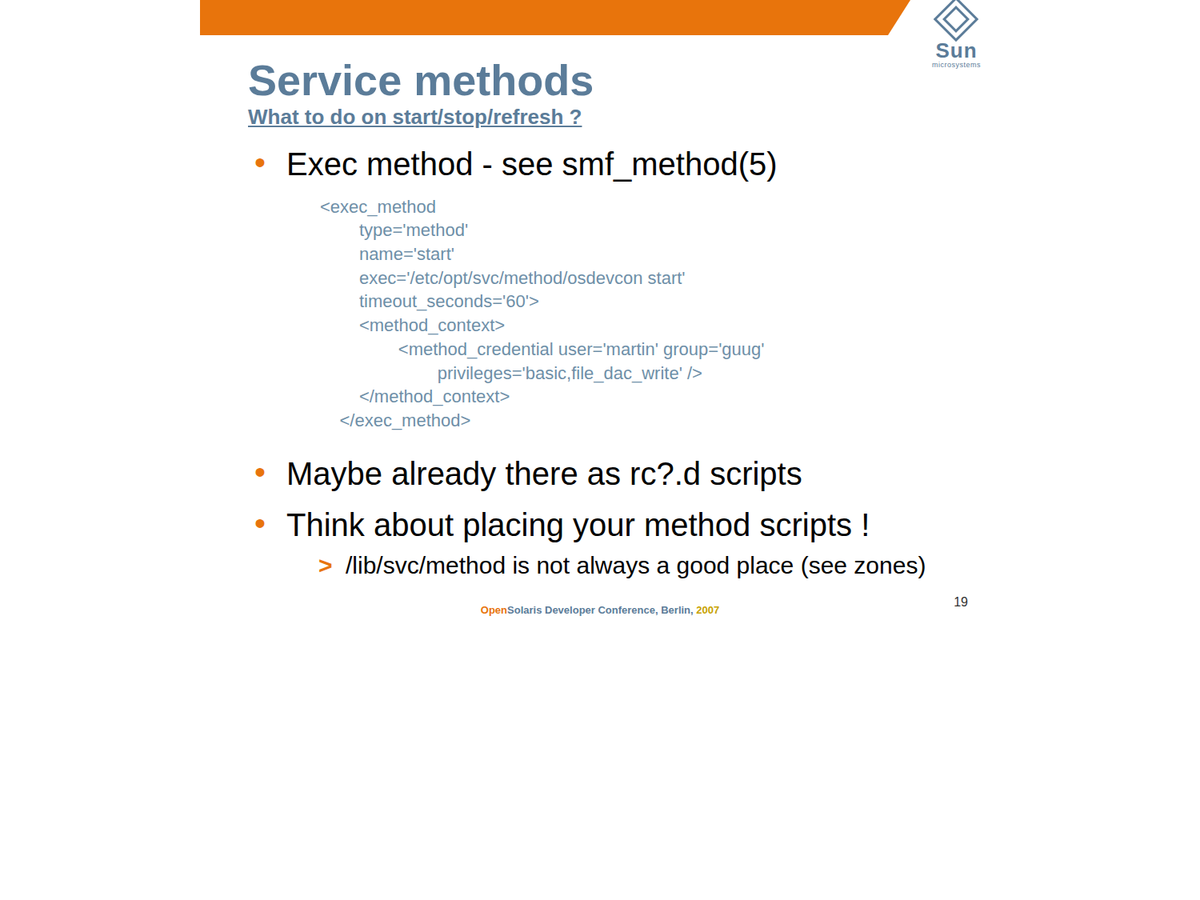Sun
microsystems
Service methods
What to do on start/stop/refresh ?
Exec method - see smf_method(5)
<exec_method
        type='method'
        name='start'
        exec='/etc/opt/svc/method/osdevcon start'
        timeout_seconds='60'>
        <method_context>
                <method_credential user='martin' group='guug'
                        privileges='basic,file_dac_write' />
        </method_context>
    </exec_method>
Maybe already there as rc?.d scripts
Think about placing your method scripts !
/lib/svc/method is not always a good place (see zones)
Open Solaris Developer Conference, Berlin, 2007
19